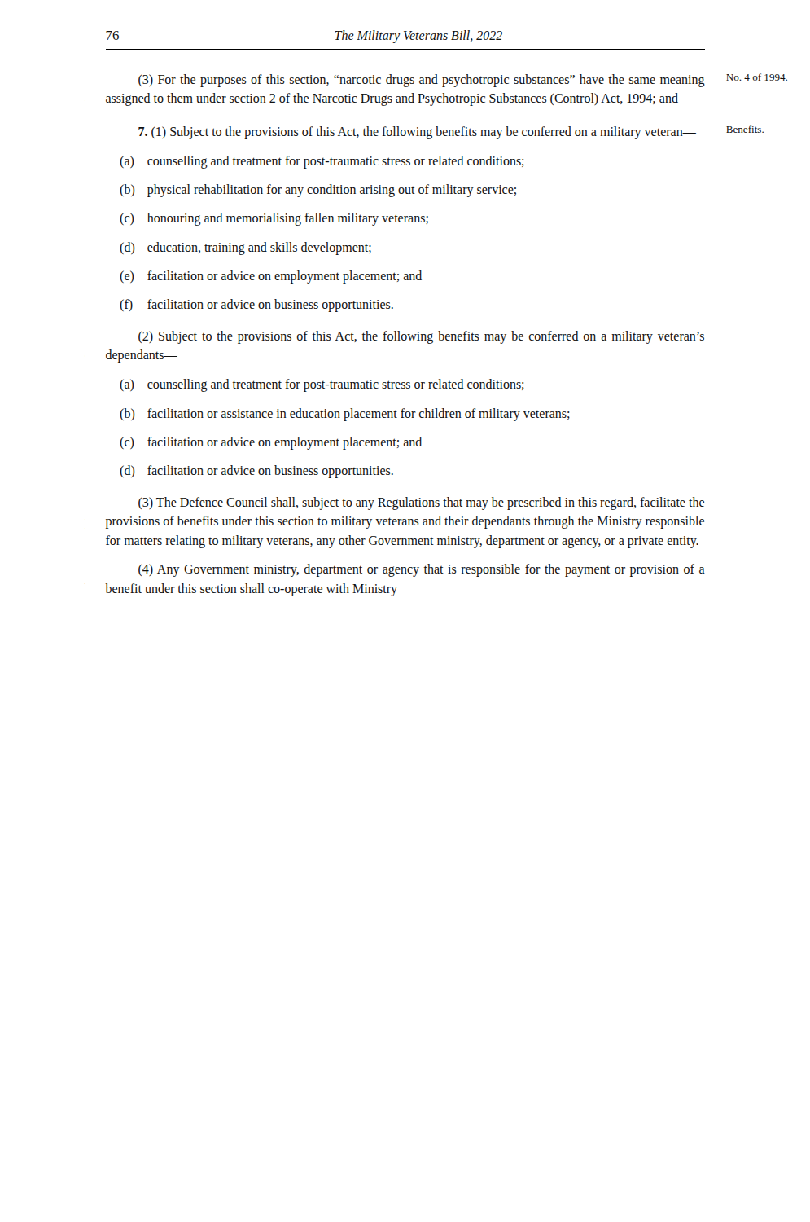76 The Military Veterans Bill, 2022
No. 4 of 1994.
(3) For the purposes of this section, “narcotic drugs and psychotropic substances” have the same meaning assigned to them under section 2 of the Narcotic Drugs and Psychotropic Substances (Control) Act, 1994; and
Benefits.
7. (1) Subject to the provisions of this Act, the following benefits may be conferred on a military veteran—
counselling and treatment for post-traumatic stress or related conditions;
physical rehabilitation for any condition arising out of military service;
honouring and memorialising fallen military veterans;
education, training and skills development;
facilitation or advice on employment placement; and
facilitation or advice on business opportunities.
(2) Subject to the provisions of this Act, the following benefits may be conferred on a military veteran’s dependants—
counselling and treatment for post-traumatic stress or related conditions;
facilitation or assistance in education placement for children of military veterans;
facilitation or advice on employment placement; and
facilitation or advice on business opportunities.
(3) The Defence Council shall, subject to any Regulations that may be prescribed in this regard, facilitate the provisions of benefits under this section to military veterans and their dependants through the Ministry responsible for matters relating to military veterans, any other Government ministry, department or agency, or a private entity.
(4) Any Government ministry, department or agency that is responsible for the payment or provision of a benefit under this section shall co-operate with Ministry